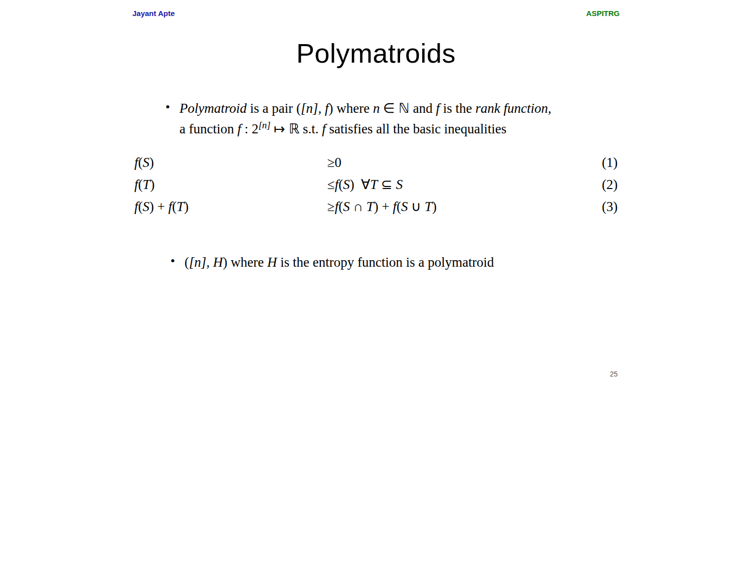Jayant Apte ASPITRG
Polymatroids
Polymatroid is a pair ([n], f) where n ∈ ℕ and f is the rank function, a function f : 2[n] ↦ ℝ s.t. f satisfies all the basic inequalities
| f ( S ) | ≥0 | (1) |
| f ( T ) | ≤ f ( S ) ∀ T ⊆ S | (2) |
| f ( S ) + f ( T ) | ≥ f ( S ∩ T ) + f ( S ∪ T ) | (3) |
([n], H) where H is the entropy function is a polymatroid
25